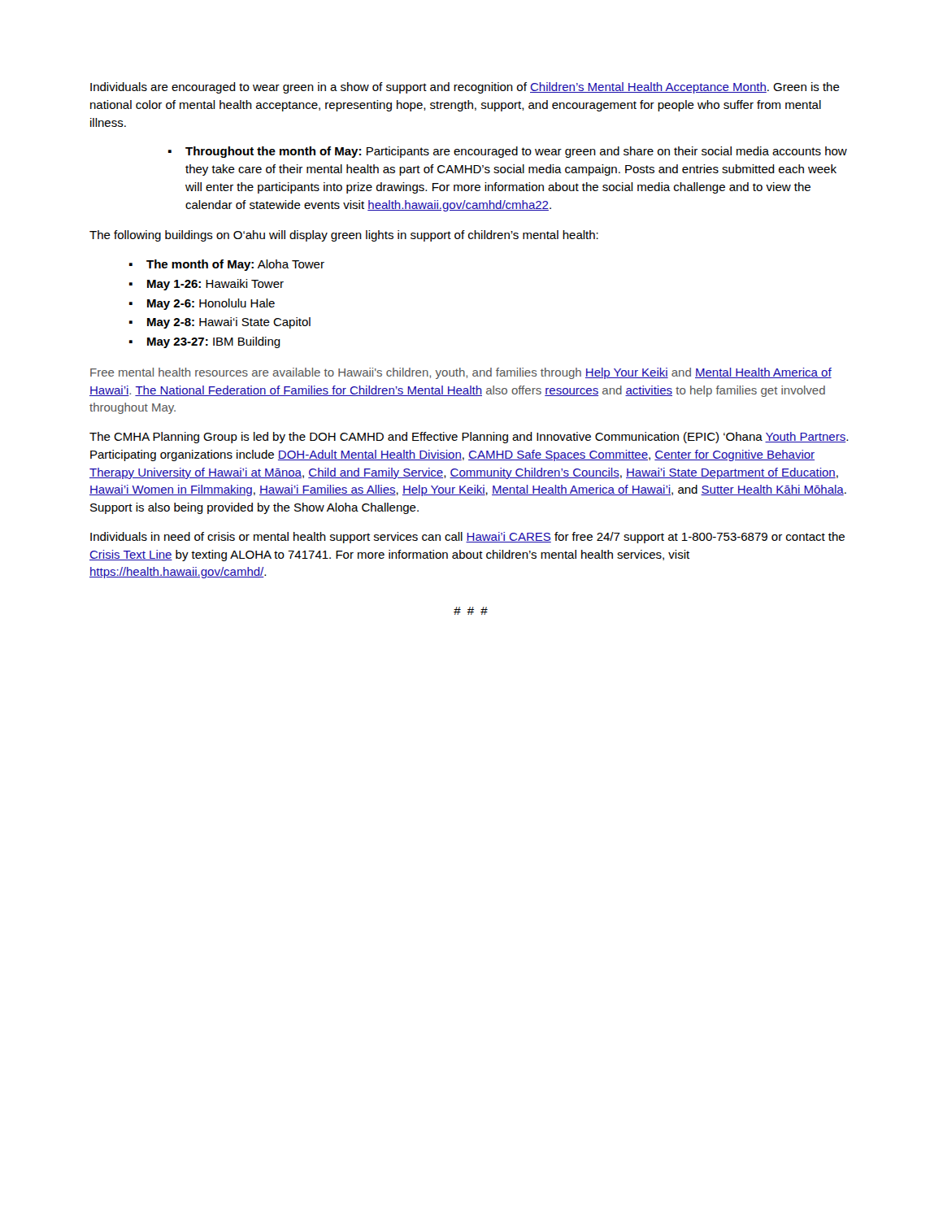Individuals are encouraged to wear green in a show of support and recognition of Children’s Mental Health Acceptance Month. Green is the national color of mental health acceptance, representing hope, strength, support, and encouragement for people who suffer from mental illness.
Throughout the month of May: Participants are encouraged to wear green and share on their social media accounts how they take care of their mental health as part of CAMHD’s social media campaign. Posts and entries submitted each week will enter the participants into prize drawings. For more information about the social media challenge and to view the calendar of statewide events visit health.hawaii.gov/camhd/cmha22.
The following buildings on O‘ahu will display green lights in support of children’s mental health:
The month of May: Aloha Tower
May 1-26: Hawaiki Tower
May 2-6: Honolulu Hale
May 2-8: Hawai‘i State Capitol
May 23-27: IBM Building
Free mental health resources are available to Hawaii's children, youth, and families through Help Your Keiki and Mental Health America of Hawai’i. The National Federation of Families for Children’s Mental Health also offers resources and activities to help families get involved throughout May.
The CMHA Planning Group is led by the DOH CAMHD and Effective Planning and Innovative Communication (EPIC) ‘Ohana Youth Partners. Participating organizations include DOH-Adult Mental Health Division, CAMHD Safe Spaces Committee, Center for Cognitive Behavior Therapy University of Hawai’i at Mānoa, Child and Family Service, Community Children’s Councils, Hawai’i State Department of Education, Hawai’i Women in Filmmaking, Hawai’i Families as Allies, Help Your Keiki, Mental Health America of Hawai’i, and Sutter Health Kāhi Mōhala. Support is also being provided by the Show Aloha Challenge.
Individuals in need of crisis or mental health support services can call Hawai’i CARES for free 24/7 support at 1-800-753-6879 or contact the Crisis Text Line by texting ALOHA to 741741. For more information about children’s mental health services, visit https://health.hawaii.gov/camhd/.
# # #